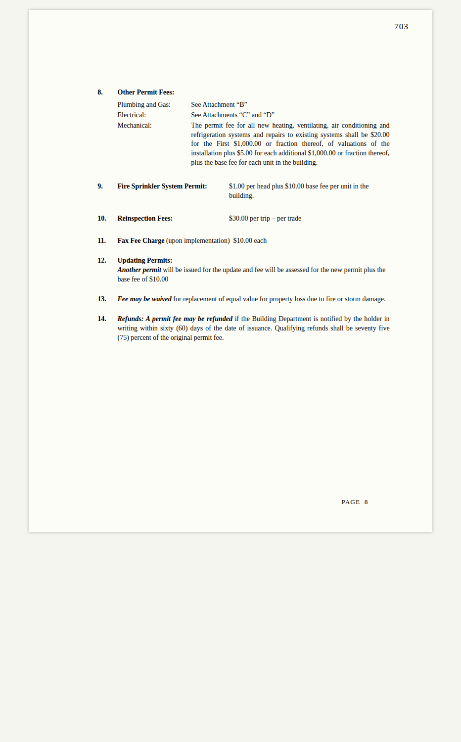703
8.
Other Permit Fees:
Plumbing and Gas:
See Attachment “B”
Electrical:
See Attachments “C” and “D”
Mechanical:
The permit fee for all new heating, ventilating, air conditioning and refrigeration systems and repairs to existing systems shall be $20.00 for the First $1,000.00 or fraction thereof, of valuations of the installation plus $5.00 for each additional $1,000.00 or fraction thereof, plus the base fee for each unit in the building.
9.
Fire Sprinkler System Permit:
$1.00 per head plus $10.00 base fee per unit in the building.
10.
Reinspection Fees:
$30.00 per trip – per trade
11.
Fax Fee Charge (upon implementation) $10.00 each
12.
Updating Permits:
Another permit will be issued for the update and fee will be assessed for the new permit plus the base fee of $10.00
13.
Fee may be waived for replacement of equal value for property loss due to fire or storm damage.
14.
Refunds: A permit fee may be refunded if the Building Department is notified by the holder in writing within sixty (60) days of the date of issuance. Qualifying refunds shall be seventy five (75) percent of the original permit fee.
PAGE 8